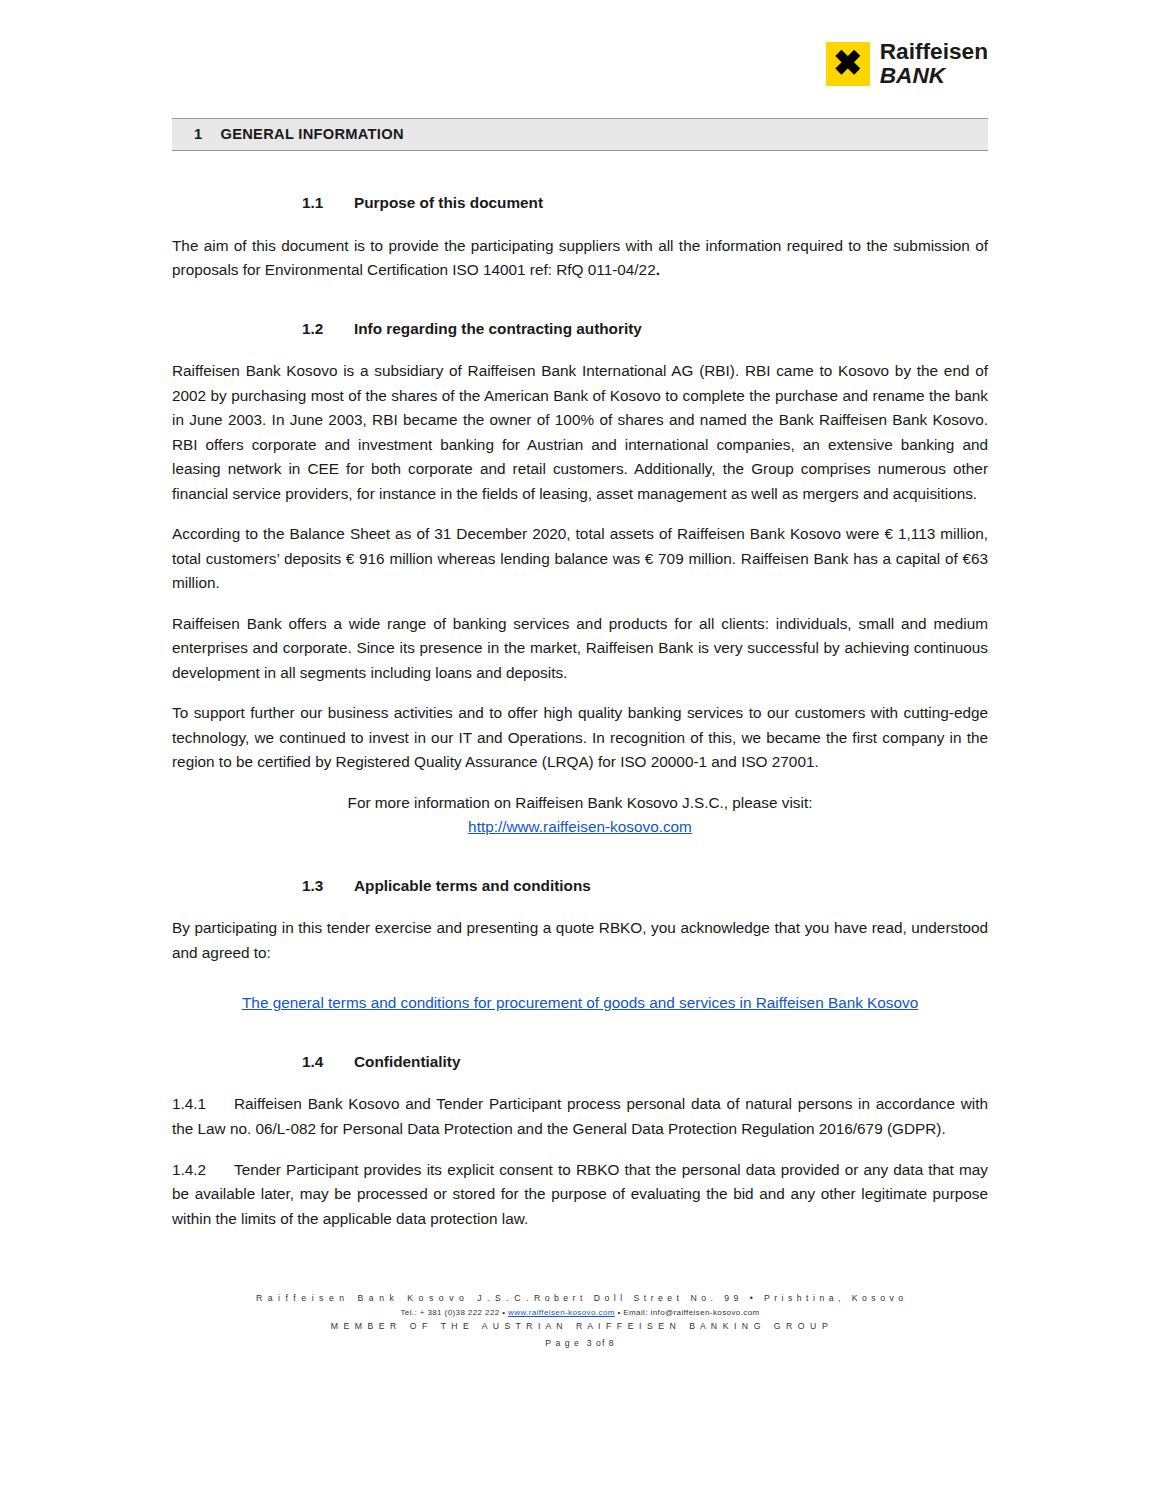✖ Raiffeisen
BANK
1 GENERAL INFORMATION
1.1 Purpose of this document
The aim of this document is to provide the participating suppliers with all the information required to the submission of proposals for Environmental Certification ISO 14001 ref: RfQ 011-04/22.
1.2 Info regarding the contracting authority
Raiffeisen Bank Kosovo is a subsidiary of Raiffeisen Bank International AG (RBI). RBI came to Kosovo by the end of 2002 by purchasing most of the shares of the American Bank of Kosovo to complete the purchase and rename the bank in June 2003. In June 2003, RBI became the owner of 100% of shares and named the Bank Raiffeisen Bank Kosovo. RBI offers corporate and investment banking for Austrian and international companies, an extensive banking and leasing network in CEE for both corporate and retail customers. Additionally, the Group comprises numerous other financial service providers, for instance in the fields of leasing, asset management as well as mergers and acquisitions.
According to the Balance Sheet as of 31 December 2020, total assets of Raiffeisen Bank Kosovo were € 1,113 million, total customers’ deposits € 916 million whereas lending balance was € 709 million. Raiffeisen Bank has a capital of €63 million.
Raiffeisen Bank offers a wide range of banking services and products for all clients: individuals, small and medium enterprises and corporate. Since its presence in the market, Raiffeisen Bank is very successful by achieving continuous development in all segments including loans and deposits.
To support further our business activities and to offer high quality banking services to our customers with cutting-edge technology, we continued to invest in our IT and Operations. In recognition of this, we became the first company in the region to be certified by Registered Quality Assurance (LRQA) for ISO 20000-1 and ISO 27001.
For more information on Raiffeisen Bank Kosovo J.S.C., please visit:
http://www.raiffeisen-kosovo.com
1.3 Applicable terms and conditions
By participating in this tender exercise and presenting a quote RBKO, you acknowledge that you have read, understood and agreed to:
The general terms and conditions for procurement of goods and services in Raiffeisen Bank Kosovo
1.4 Confidentiality
1.4.1 Raiffeisen Bank Kosovo and Tender Participant process personal data of natural persons in accordance with the Law no. 06/L-082 for Personal Data Protection and the General Data Protection Regulation 2016/679 (GDPR).
1.4.2 Tender Participant provides its explicit consent to RBKO that the personal data provided or any data that may be available later, may be processed or stored for the purpose of evaluating the bid and any other legitimate purpose within the limits of the applicable data protection law.
R a i f f e i s e n B a n k K o s o v o J . S . C . R o b e r t D o l l S t r e e t N o . 9 9 • P r i s h t i n a , K o s o v o
Tel.: + 381 (0)38 222 222 • www.raiffeisen-kosovo.com • Email: info@raiffeisen-kosovo.com
M E M B E R O F T H E A U S T R I A N R A I F F E I S E N B A N K I N G G R O U P
P a g e 3 of 8